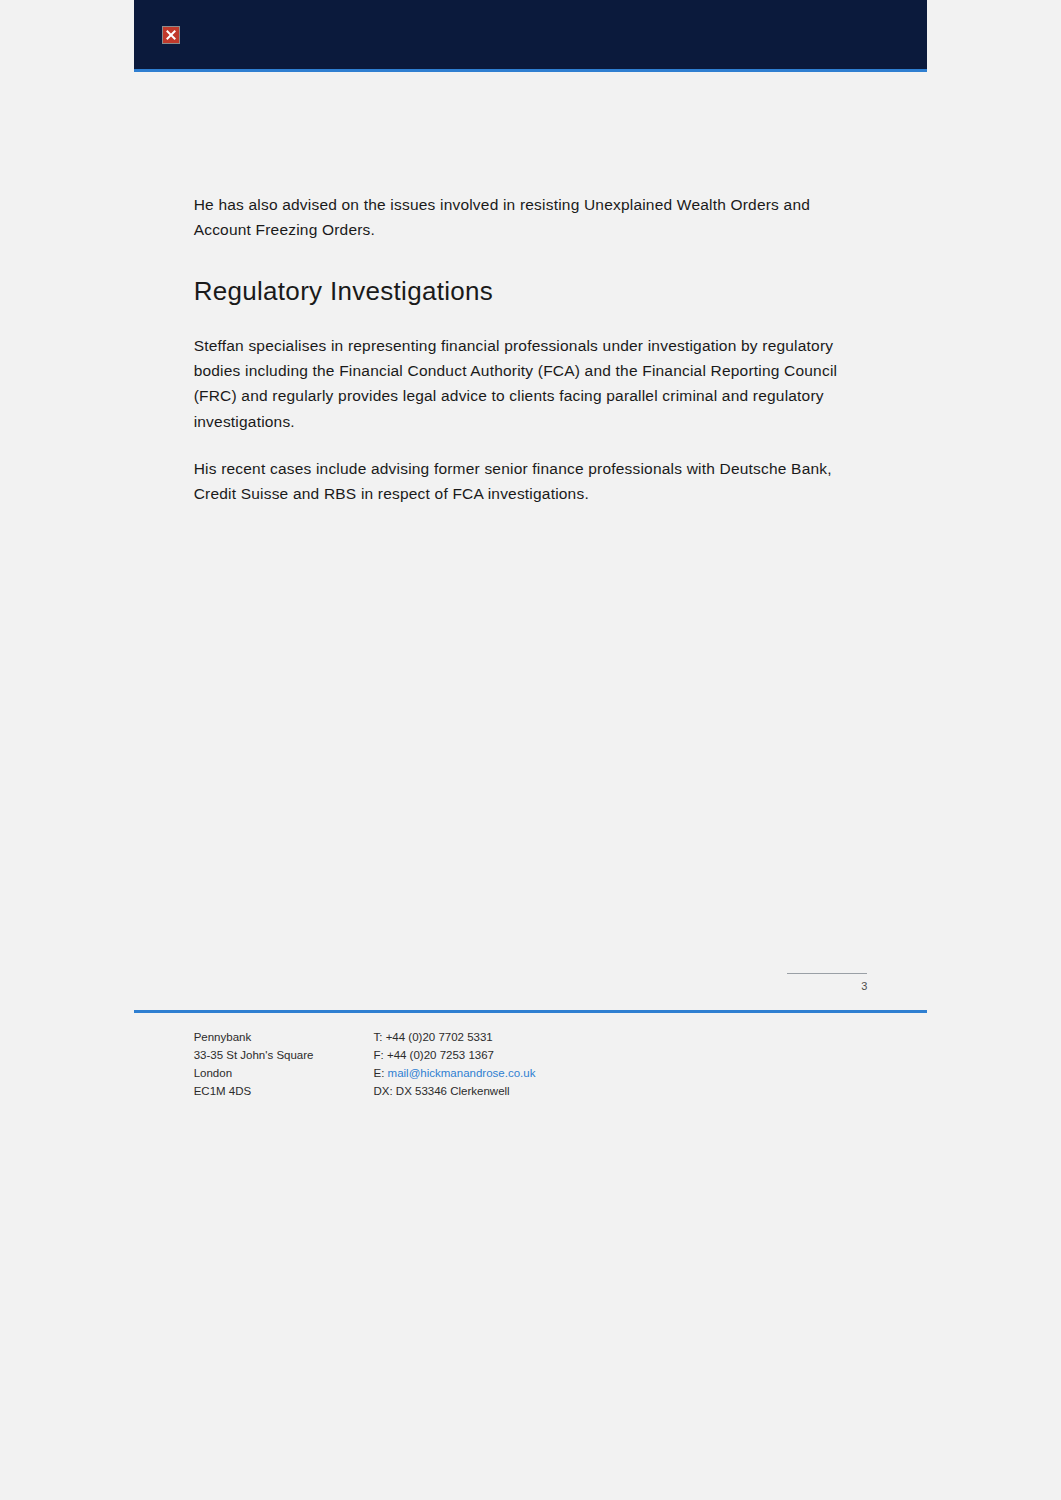He has also advised on the issues involved in resisting Unexplained Wealth Orders and Account Freezing Orders.
Regulatory Investigations
Steffan specialises in representing financial professionals under investigation by regulatory bodies including the Financial Conduct Authority (FCA) and the Financial Reporting Council (FRC) and regularly provides legal advice to clients facing parallel criminal and regulatory investigations.
His recent cases include advising former senior finance professionals with Deutsche Bank, Credit Suisse and RBS in respect of FCA investigations.
3
Pennybank
33-35 St John's Square
London
EC1M 4DS
T: +44 (0)20 7702 5331
F: +44 (0)20 7253 1367
E: mail@hickmanandrose.co.uk
DX: DX 53346 Clerkenwell